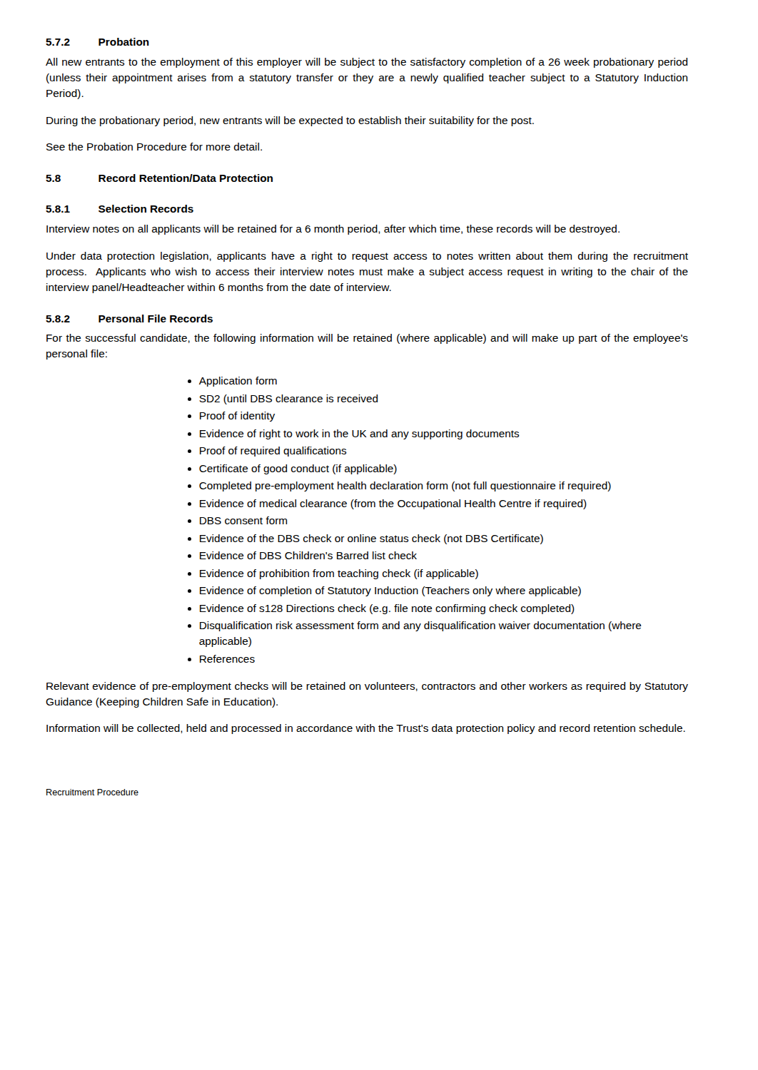5.7.2
Probation
All new entrants to the employment of this employer will be subject to the satisfactory completion of a 26 week probationary period (unless their appointment arises from a statutory transfer or they are a newly qualified teacher subject to a Statutory Induction Period).
During the probationary period, new entrants will be expected to establish their suitability for the post.
See the Probation Procedure for more detail.
5.8
Record Retention/Data Protection
5.8.1
Selection Records
Interview notes on all applicants will be retained for a 6 month period, after which time, these records will be destroyed.
Under data protection legislation, applicants have a right to request access to notes written about them during the recruitment process. Applicants who wish to access their interview notes must make a subject access request in writing to the chair of the interview panel/Headteacher within 6 months from the date of interview.
5.8.2
Personal File Records
For the successful candidate, the following information will be retained (where applicable) and will make up part of the employee's personal file:
Application form
SD2 (until DBS clearance is received
Proof of identity
Evidence of right to work in the UK and any supporting documents
Proof of required qualifications
Certificate of good conduct (if applicable)
Completed pre-employment health declaration form (not full questionnaire if required)
Evidence of medical clearance (from the Occupational Health Centre if required)
DBS consent form
Evidence of the DBS check or online status check (not DBS Certificate)
Evidence of DBS Children's Barred list check
Evidence of prohibition from teaching check (if applicable)
Evidence of completion of Statutory Induction (Teachers only where applicable)
Evidence of s128 Directions check (e.g. file note confirming check completed)
Disqualification risk assessment form and any disqualification waiver documentation (where applicable)
References
Relevant evidence of pre-employment checks will be retained on volunteers, contractors and other workers as required by Statutory Guidance (Keeping Children Safe in Education).
Information will be collected, held and processed in accordance with the Trust's data protection policy and record retention schedule.
Recruitment Procedure